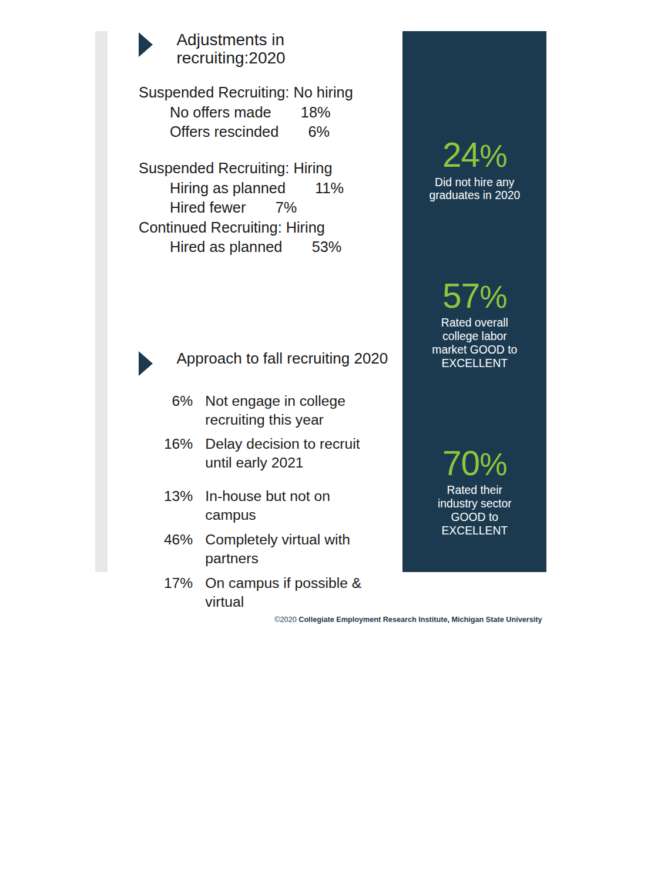24%
Did not hire any
graduates in 2020
57%
Rated overall
college labor
market GOOD to
EXCELLENT
70%
Rated their
industry sector
GOOD to
EXCELLENT
Adjustments in recruiting:2020
Suspended Recruiting: No hiring No offers made 18% Offers rescinded 6%
Suspended Recruiting: Hiring Hiring as planned 11% Hired fewer 7% Continued Recruiting: Hiring Hired as planned 53%
Approach to fall recruiting 2020
6%
Not engage in college
recruiting this year
16%
Delay decision to recruit
until early 2021
13%
In-house but not on
campus
46%
Completely virtual with
partners
17%
On campus if possible &
virtual
©2020 Collegiate Employment Research Institute, Michigan State University